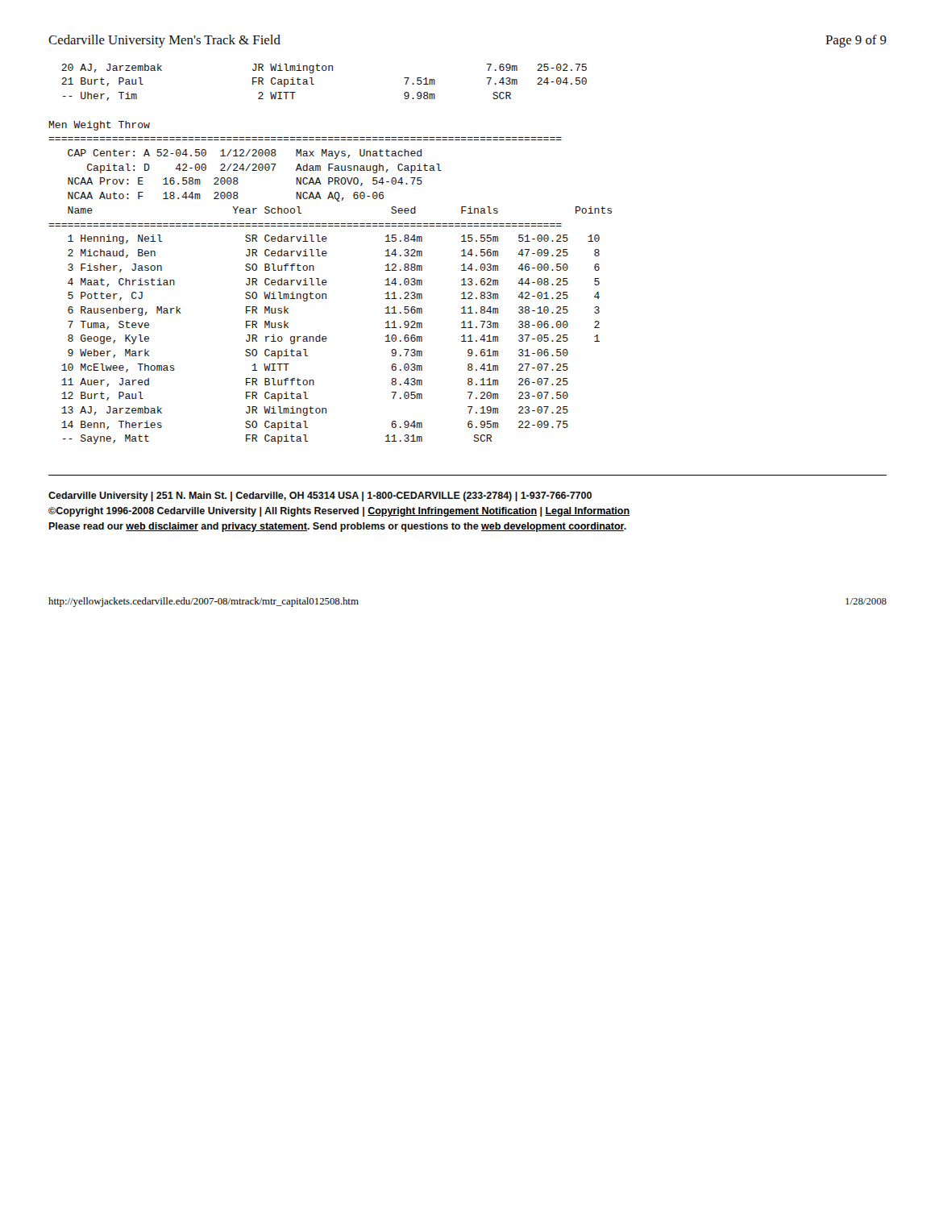Cedarville University Men's Track & Field
Page 9 of 9
  20 AJ, Jarzembak              JR Wilmington                        7.69m   25-02.75
  21 Burt, Paul                 FR Capital              7.51m        7.43m   24-04.50
  -- Uher, Tim                   2 WITT                 9.98m         SCR

Men Weight Throw
=================================================================================
   CAP Center: A 52-04.50  1/12/2008   Max Mays, Unattached
      Capital: D    42-00  2/24/2007   Adam Fausnaugh, Capital
   NCAA Prov: E   16.58m  2008         NCAA PROVO, 54-04.75
   NCAA Auto: F   18.44m  2008         NCAA AQ, 60-06
   Name                      Year School              Seed       Finals            Points
=================================================================================
   1 Henning, Neil             SR Cedarville         15.84m      15.55m   51-00.25   10
   2 Michaud, Ben              JR Cedarville         14.32m      14.56m   47-09.25    8
   3 Fisher, Jason             SO Bluffton           12.88m      14.03m   46-00.50    6
   4 Maat, Christian           JR Cedarville         14.03m      13.62m   44-08.25    5
   5 Potter, CJ                SO Wilmington         11.23m      12.83m   42-01.25    4
   6 Rausenberg, Mark          FR Musk               11.56m      11.84m   38-10.25    3
   7 Tuma, Steve               FR Musk               11.92m      11.73m   38-06.00    2
   8 Geoge, Kyle               JR rio grande         10.66m      11.41m   37-05.25    1
   9 Weber, Mark               SO Capital             9.73m       9.61m   31-06.50
  10 McElwee, Thomas            1 WITT                6.03m       8.41m   27-07.25
  11 Auer, Jared               FR Bluffton            8.43m       8.11m   26-07.25
  12 Burt, Paul                FR Capital             7.05m       7.20m   23-07.50
  13 AJ, Jarzembak             JR Wilmington                      7.19m   23-07.25
  14 Benn, Theries             SO Capital             6.94m       6.95m   22-09.75
  -- Sayne, Matt               FR Capital            11.31m        SCR
Cedarville University | 251 N. Main St. | Cedarville, OH 45314 USA | 1-800-CEDARVILLE (233-2784) | 1-937-766-7700
©Copyright 1996-2008 Cedarville University | All Rights Reserved | Copyright Infringement Notification | Legal Information
Please read our web disclaimer and privacy statement. Send problems or questions to the web development coordinator.
http://yellowjackets.cedarville.edu/2007-08/mtrack/mtr_capital012508.htm 1/28/2008